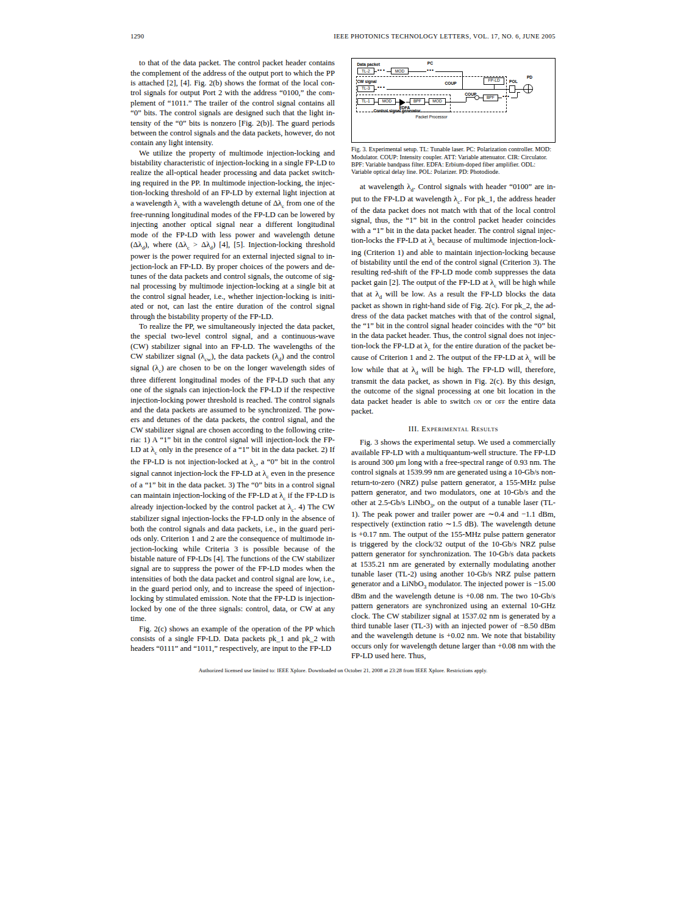1290 IEEE PHOTONICS TECHNOLOGY LETTERS, VOL. 17, NO. 6, JUNE 2005
to that of the data packet. The control packet header contains the complement of the address of the output port to which the PP is attached [2], [4]. Fig. 2(b) shows the format of the local control signals for output Port 2 with the address “0100,” the complement of “1011.” The trailer of the control signal contains all “0” bits. The control signals are designed such that the light intensity of the “0” bits is nonzero [Fig. 2(b)]. The guard periods between the control signals and the data packets, however, do not contain any light intensity.
We utilize the property of multimode injection-locking and bistability characteristic of injection-locking in a single FP-LD to realize the all-optical header processing and data packet switching required in the PP. In multimode injection-locking, the injection-locking threshold of an FP-LD by external light injection at a wavelength λc with a wavelength detune of Δλc from one of the free-running longitudinal modes of the FP-LD can be lowered by injecting another optical signal near a different longitudinal mode of the FP-LD with less power and wavelength detune (Δλd), where (Δλc > Δλd) [4], [5]. Injection-locking threshold power is the power required for an external injected signal to injection-lock an FP-LD. By proper choices of the powers and detunes of the data packets and control signals, the outcome of signal processing by multimode injection-locking at a single bit at the control signal header, i.e., whether injection-locking is initiated or not, can last the entire duration of the control signal through the bistability property of the FP-LD.
To realize the PP, we simultaneously injected the data packet, the special two-level control signal, and a continuous-wave (CW) stabilizer signal into an FP-LD. The wavelengths of the CW stabilizer signal (λcw), the data packets (λd) and the control signal (λc) are chosen to be on the longer wavelength sides of three different longitudinal modes of the FP-LD such that any one of the signals can injection-lock the FP-LD if the respective injection-locking power threshold is reached. The control signals and the data packets are assumed to be synchronized. The powers and detunes of the data packets, the control signal, and the CW stabilizer signal are chosen according to the following criteria: 1) A “1” bit in the control signal will injection-lock the FP-LD at λc only in the presence of a “1” bit in the data packet. 2) If the FP-LD is not injection-locked at λc, a “0” bit in the control signal cannot injection-lock the FP-LD at λc even in the presence of a “1” bit in the data packet. 3) The “0” bits in a control signal can maintain injection-locking of the FP-LD at λc if the FP-LD is already injection-locked by the control packet at λc. 4) The CW stabilizer signal injection-locks the FP-LD only in the absence of both the control signals and data packets, i.e., in the guard periods only. Criterion 1 and 2 are the consequence of multimode injection-locking while Criteria 3 is possible because of the bistable nature of FP-LDs [4]. The functions of the CW stabilizer signal are to suppress the power of the FP-LD modes when the intensities of both the data packet and control signal are low, i.e., in the guard period only, and to increase the speed of injection-locking by stimulated emission. Note that the FP-LD is injection-locked by one of the three signals: control, data, or CW at any time.
Fig. 2(c) shows an example of the operation of the PP which consists of a single FP-LD. Data packets pk_1 and pk_2 with headers “0111” and “1011,” respectively, are input to the FP-LD
Data packet
PC
TL-2
∘∘∘
MOD
∘∘∘
CW signal
TL-3
∘∘∘
COUP
FP-LD
POL
PD
TL-1
MOD
EDFA
BPF
MOD
Control signal generator
COUP
BPF
∘∘∘
Packet Processor
Fig. 3. Experimental setup. TL: Tunable laser. PC: Polarization controller. MOD: Modulator. COUP: Intensity coupler. ATT: Variable attenuator. CIR: Circulator. BPF: Variable bandpass filter. EDFA: Erbium-doped fiber amplifier. ODL: Variable optical delay line. POL: Polarizer. PD: Photodiode.
at wavelength λd. Control signals with header “0100” are input to the FP-LD at wavelength λc. For pk_1, the address header of the data packet does not match with that of the local control signal, thus, the “1” bit in the control packet header coincides with a “1” bit in the data packet header. The control signal injection-locks the FP-LD at λc because of multimode injection-locking (Criterion 1) and able to maintain injection-locking because of bistability until the end of the control signal (Criterion 3). The resulting red-shift of the FP-LD mode comb suppresses the data packet gain [2]. The output of the FP-LD at λc will be high while that at λd will be low. As a result the FP-LD blocks the data packet as shown in right-hand side of Fig. 2(c). For pk_2, the address of the data packet matches with that of the control signal, the “1” bit in the control signal header coincides with the “0” bit in the data packet header. Thus, the control signal does not injection-lock the FP-LD at λc for the entire duration of the packet because of Criterion 1 and 2. The output of the FP-LD at λc will be low while that at λd will be high. The FP-LD will, therefore, transmit the data packet, as shown in Fig. 2(c). By this design, the outcome of the signal processing at one bit location in the data packet header is able to switch on or off the entire data packet.
III. Experimental Results
Fig. 3 shows the experimental setup. We used a commercially available FP-LD with a multiquantum-well structure. The FP-LD is around 300 μm long with a free-spectral range of 0.93 nm. The control signals at 1539.99 nm are generated using a 10-Gb/s nonreturn-to-zero (NRZ) pulse pattern generator, a 155-MHz pulse pattern generator, and two modulators, one at 10-Gb/s and the other at 2.5-Gb/s LiNbO3, on the output of a tunable laser (TL-1). The peak power and trailer power are ∼0.4 and −1.1 dBm, respectively (extinction ratio ∼1.5 dB). The wavelength detune is +0.17 nm. The output of the 155-MHz pulse pattern generator is triggered by the clock/32 output of the 10-Gb/s NRZ pulse pattern generator for synchronization. The 10-Gb/s data packets at 1535.21 nm are generated by externally modulating another tunable laser (TL-2) using another 10-Gb/s NRZ pulse pattern generator and a LiNbO3 modulator. The injected power is −15.00 dBm and the wavelength detune is +0.08 nm. The two 10-Gb/s pattern generators are synchronized using an external 10-GHz clock. The CW stabilizer signal at 1537.02 nm is generated by a third tunable laser (TL-3) with an injected power of −8.50 dBm and the wavelength detune is +0.02 nm. We note that bistability occurs only for wavelength detune larger than +0.08 nm with the FP-LD used here. Thus,
Authorized licensed use limited to: IEEE Xplore. Downloaded on October 21, 2008 at 23:28 from IEEE Xplore. Restrictions apply.